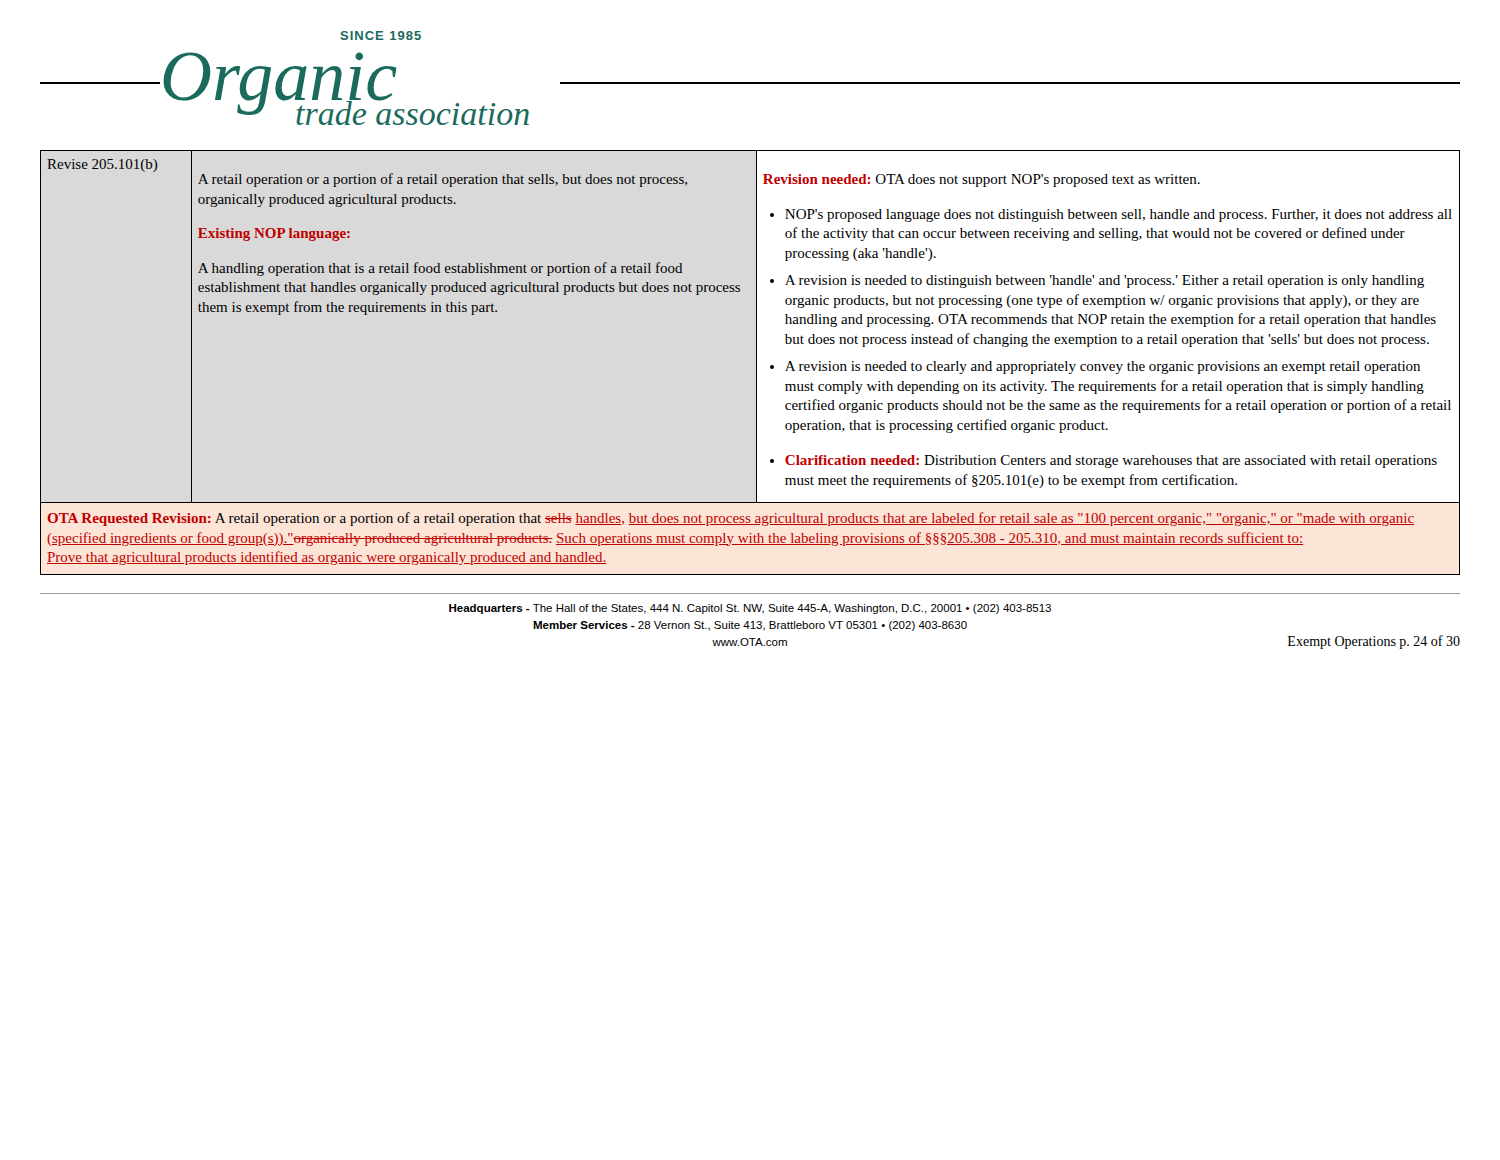SINCE 1985
Organic
trade association
| Revise 205.101(b) | A retail operation or a portion of a retail operation that sells, but does not process, organically produced agricultural products. Existing NOP language: A handling operation that is a retail food establishment or portion of a retail food establishment that handles organically produced agricultural products but does not process them is exempt from the requirements in this part. | Revision needed: OTA does not support NOP's proposed text as written. NOP's proposed language does not distinguish between sell, handle and process. Further, it does not address all of the activity that can occur between receiving and selling, that would not be covered or defined under processing (aka 'handle'). A revision is needed to distinguish between 'handle' and 'process.' Either a retail operation is only handling organic products, but not processing (one type of exemption w/ organic provisions that apply), or they are handling and processing. OTA recommends that NOP retain the exemption for a retail operation that handles but does not process instead of changing the exemption to a retail operation that 'sells' but does not process. A revision is needed to clearly and appropriately convey the organic provisions an exempt retail operation must comply with depending on its activity. The requirements for a retail operation that is simply handling certified organic products should not be the same as the requirements for a retail operation or portion of a retail operation, that is processing certified organic product. Clarification needed: Distribution Centers and storage warehouses that are associated with retail operations must meet the requirements of §205.101(e) to be exempt from certification. |
| OTA Requested Revision: A retail operation or a portion of a retail operation that sells handles , but does not process agricultural products that are labeled for retail sale as "100 percent organic," "organic," or "made with organic (specified ingredients or food group(s))." organically produced agricultural products. Such operations must comply with the labeling provisions of §§§205.308 - 205.310, and must maintain records sufficient to: Prove that agricultural products identified as organic were organically produced and handled. |
Headquarters - The Hall of the States, 444 N. Capitol St. NW, Suite 445-A, Washington, D.C., 20001 • (202) 403-8513
Member Services - 28 Vernon St., Suite 413, Brattleboro VT 05301 • (202) 403-8630
www.OTA.com
Exempt Operations p. 24 of 30